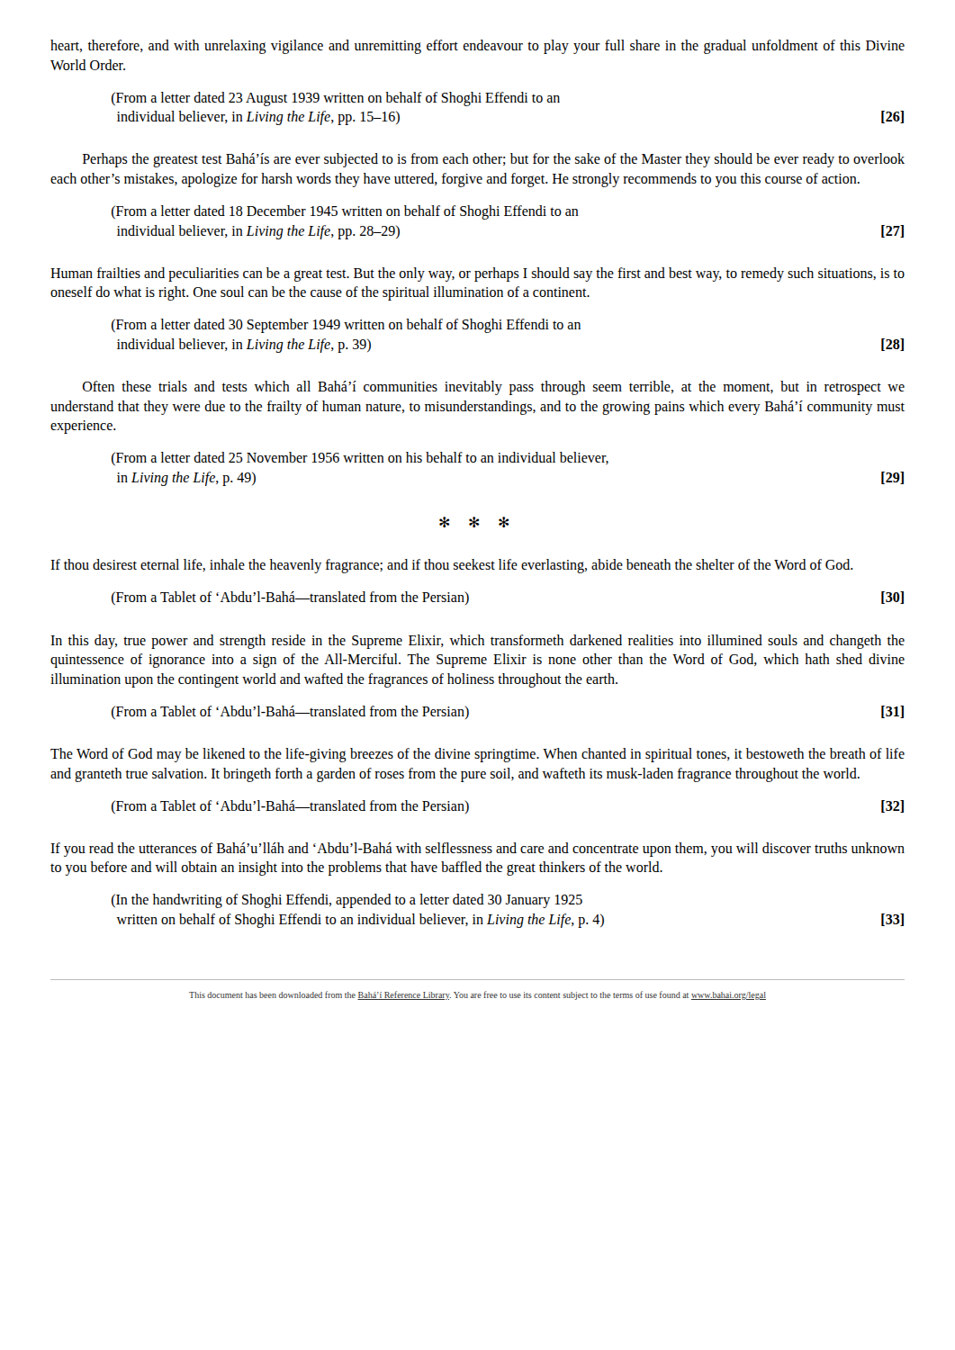heart, therefore, and with unrelaxing vigilance and unremitting effort endeavour to play your full share in the gradual unfoldment of this Divine World Order.
(From a letter dated 23 August 1939 written on behalf of Shoghi Effendi to an individual believer, in Living the Life, pp. 15–16)[26]
Perhaps the greatest test Bahá’ís are ever subjected to is from each other; but for the sake of the Master they should be ever ready to overlook each other’s mistakes, apologize for harsh words they have uttered, forgive and forget. He strongly recommends to you this course of action.
(From a letter dated 18 December 1945 written on behalf of Shoghi Effendi to an individual believer, in Living the Life, pp. 28–29)[27]
Human frailties and peculiarities can be a great test. But the only way, or perhaps I should say the first and best way, to remedy such situations, is to oneself do what is right. One soul can be the cause of the spiritual illumination of a continent.
(From a letter dated 30 September 1949 written on behalf of Shoghi Effendi to an individual believer, in Living the Life, p. 39)[28]
Often these trials and tests which all Bahá’í communities inevitably pass through seem terrible, at the moment, but in retrospect we understand that they were due to the frailty of human nature, to misunderstandings, and to the growing pains which every Bahá’í community must experience.
(From a letter dated 25 November 1956 written on his behalf to an individual believer, in Living the Life, p. 49)[29]
✻ ✻ ✻
If thou desirest eternal life, inhale the heavenly fragrance; and if thou seekest life everlasting, abide beneath the shelter of the Word of God.
(From a Tablet of ‘Abdu’l-Bahá—translated from the Persian)[30]
In this day, true power and strength reside in the Supreme Elixir, which transformeth darkened realities into illumined souls and changeth the quintessence of ignorance into a sign of the All-Merciful. The Supreme Elixir is none other than the Word of God, which hath shed divine illumination upon the contingent world and wafted the fragrances of holiness throughout the earth.
(From a Tablet of ‘Abdu’l-Bahá—translated from the Persian)[31]
The Word of God may be likened to the life-giving breezes of the divine springtime. When chanted in spiritual tones, it bestoweth the breath of life and granteth true salvation. It bringeth forth a garden of roses from the pure soil, and wafteth its musk-laden fragrance throughout the world.
(From a Tablet of ‘Abdu’l-Bahá—translated from the Persian)[32]
If you read the utterances of Bahá’u’lláh and ‘Abdu’l-Bahá with selflessness and care and concentrate upon them, you will discover truths unknown to you before and will obtain an insight into the problems that have baffled the great thinkers of the world.
(In the handwriting of Shoghi Effendi, appended to a letter dated 30 January 1925 written on behalf of Shoghi Effendi to an individual believer, in Living the Life, p. 4)[33]
This document has been downloaded from the Bahá’í Reference Library. You are free to use its content subject to the terms of use found at www.bahai.org/legal